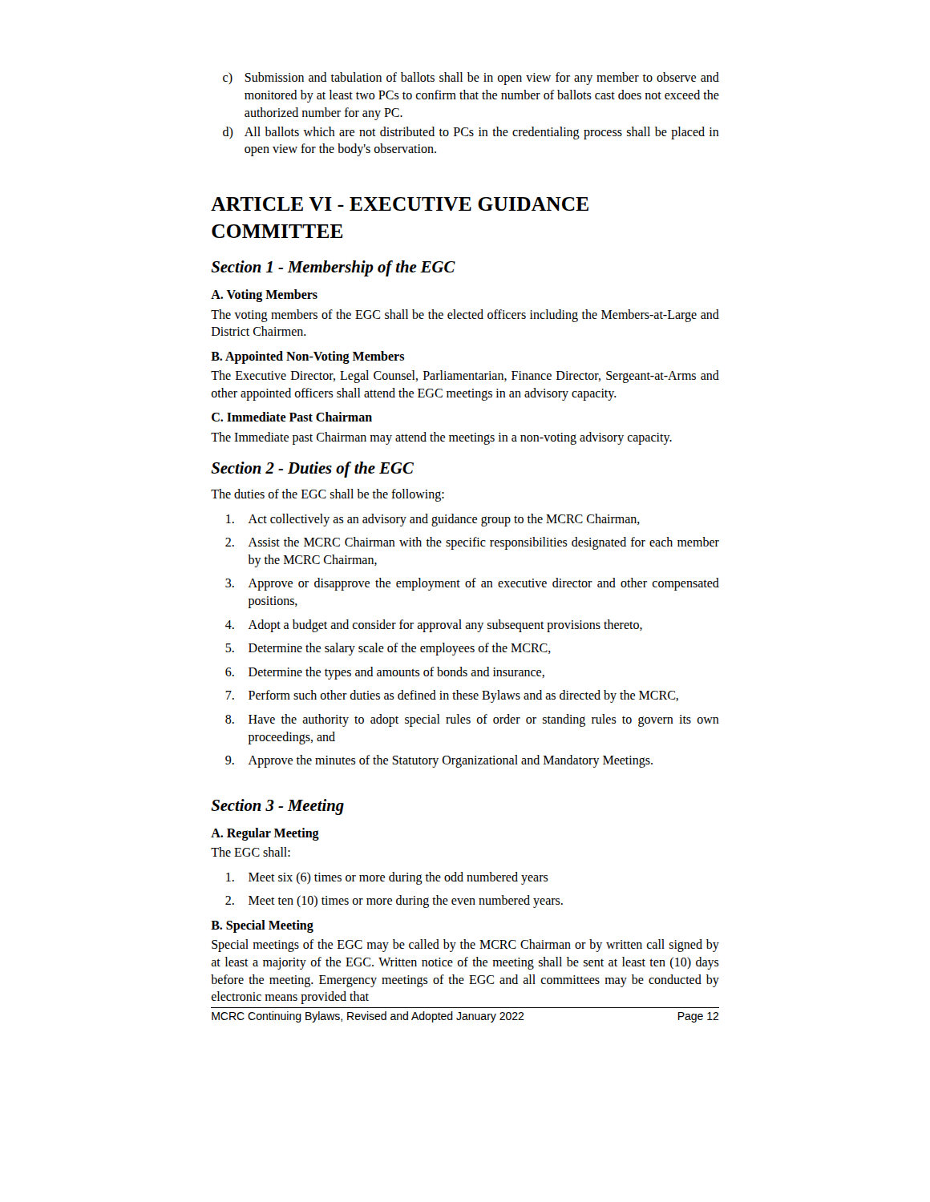c) Submission and tabulation of ballots shall be in open view for any member to observe and monitored by at least two PCs to confirm that the number of ballots cast does not exceed the authorized number for any PC.
d) All ballots which are not distributed to PCs in the credentialing process shall be placed in open view for the body's observation.
ARTICLE VI - EXECUTIVE GUIDANCE COMMITTEE
Section 1 - Membership of the EGC
A. Voting Members
The voting members of the EGC shall be the elected officers including the Members-at-Large and District Chairmen.
B. Appointed Non-Voting Members
The Executive Director, Legal Counsel, Parliamentarian, Finance Director, Sergeant-at-Arms and other appointed officers shall attend the EGC meetings in an advisory capacity.
C. Immediate Past Chairman
The Immediate past Chairman may attend the meetings in a non-voting advisory capacity.
Section 2 - Duties of the EGC
The duties of the EGC shall be the following:
1. Act collectively as an advisory and guidance group to the MCRC Chairman,
2. Assist the MCRC Chairman with the specific responsibilities designated for each member by the MCRC Chairman,
3. Approve or disapprove the employment of an executive director and other compensated positions,
4. Adopt a budget and consider for approval any subsequent provisions thereto,
5. Determine the salary scale of the employees of the MCRC,
6. Determine the types and amounts of bonds and insurance,
7. Perform such other duties as defined in these Bylaws and as directed by the MCRC,
8. Have the authority to adopt special rules of order or standing rules to govern its own proceedings, and
9. Approve the minutes of the Statutory Organizational and Mandatory Meetings.
Section 3 - Meeting
A. Regular Meeting
The EGC shall:
1. Meet six (6) times or more during the odd numbered years
2. Meet ten (10) times or more during the even numbered years.
B. Special Meeting
Special meetings of the EGC may be called by the MCRC Chairman or by written call signed by at least a majority of the EGC. Written notice of the meeting shall be sent at least ten (10) days before the meeting. Emergency meetings of the EGC and all committees may be conducted by electronic means provided that
MCRC Continuing Bylaws, Revised and Adopted January 2022 Page 12